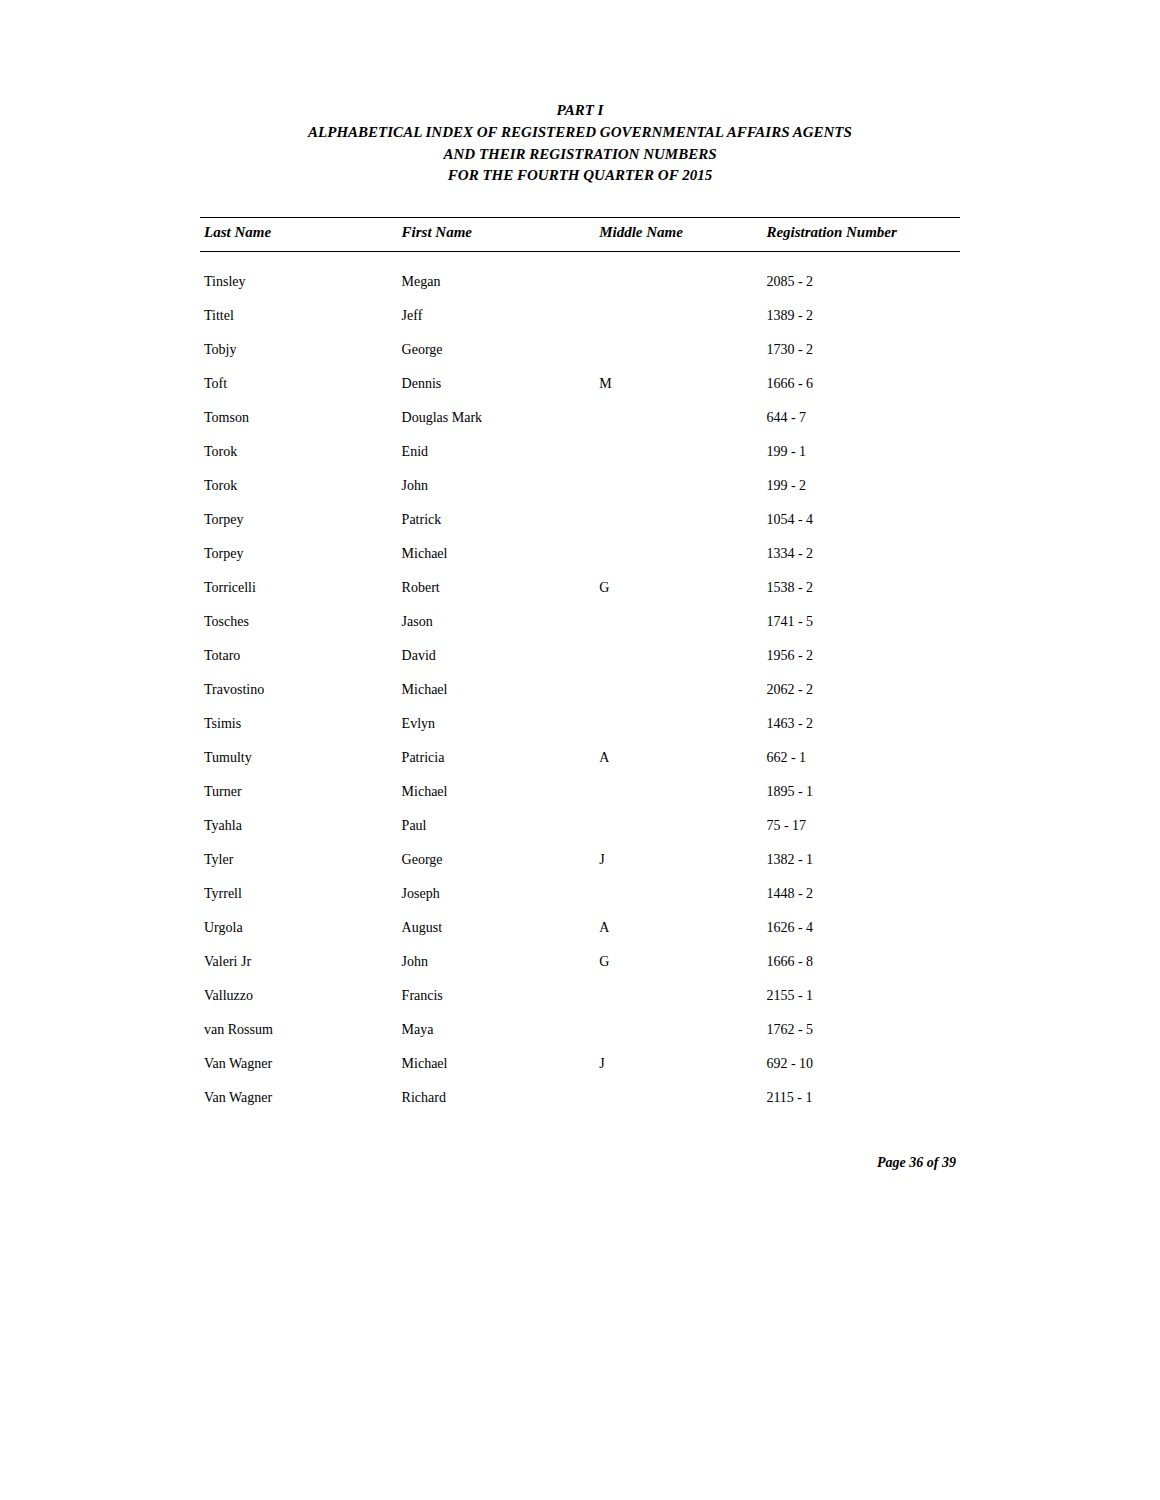PART I ALPHABETICAL INDEX OF REGISTERED GOVERNMENTAL AFFAIRS AGENTS AND THEIR REGISTRATION NUMBERS FOR THE FOURTH QUARTER OF 2015
| Last Name | First Name | Middle Name | Registration Number |
| --- | --- | --- | --- |
| Tinsley | Megan | | 2085 - 2 |
| Tittel | Jeff | | 1389 - 2 |
| Tobjy | George | | 1730 - 2 |
| Toft | Dennis | M | 1666 - 6 |
| Tomson | Douglas Mark | | 644 - 7 |
| Torok | Enid | | 199 - 1 |
| Torok | John | | 199 - 2 |
| Torpey | Patrick | | 1054 - 4 |
| Torpey | Michael | | 1334 - 2 |
| Torricelli | Robert | G | 1538 - 2 |
| Tosches | Jason | | 1741 - 5 |
| Totaro | David | | 1956 - 2 |
| Travostino | Michael | | 2062 - 2 |
| Tsimis | Evlyn | | 1463 - 2 |
| Tumulty | Patricia | A | 662 - 1 |
| Turner | Michael | | 1895 - 1 |
| Tyahla | Paul | | 75 - 17 |
| Tyler | George | J | 1382 - 1 |
| Tyrrell | Joseph | | 1448 - 2 |
| Urgola | August | A | 1626 - 4 |
| Valeri Jr | John | G | 1666 - 8 |
| Valluzzo | Francis | | 2155 - 1 |
| van Rossum | Maya | | 1762 - 5 |
| Van Wagner | Michael | J | 692 - 10 |
| Van Wagner | Richard | | 2115 - 1 |
Page 36 of 39